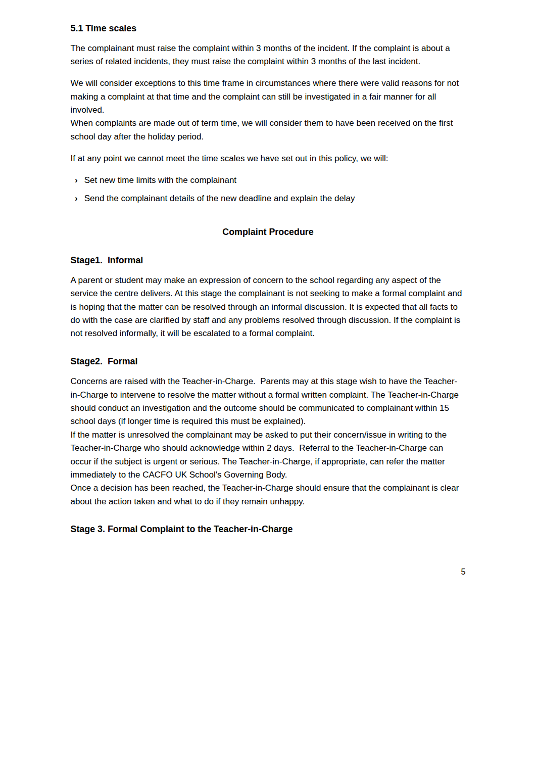5.1 Time scales
The complainant must raise the complaint within 3 months of the incident. If the complaint is about a series of related incidents, they must raise the complaint within 3 months of the last incident.
We will consider exceptions to this time frame in circumstances where there were valid reasons for not making a complaint at that time and the complaint can still be investigated in a fair manner for all involved.
When complaints are made out of term time, we will consider them to have been received on the first school day after the holiday period.
If at any point we cannot meet the time scales we have set out in this policy, we will:
Set new time limits with the complainant
Send the complainant details of the new deadline and explain the delay
Complaint Procedure
Stage1. Informal
A parent or student may make an expression of concern to the school regarding any aspect of the service the centre delivers. At this stage the complainant is not seeking to make a formal complaint and is hoping that the matter can be resolved through an informal discussion. It is expected that all facts to do with the case are clarified by staff and any problems resolved through discussion. If the complaint is not resolved informally, it will be escalated to a formal complaint.
Stage2. Formal
Concerns are raised with the Teacher-in-Charge. Parents may at this stage wish to have the Teacher-in-Charge to intervene to resolve the matter without a formal written complaint. The Teacher-in-Charge should conduct an investigation and the outcome should be communicated to complainant within 15 school days (if longer time is required this must be explained).
If the matter is unresolved the complainant may be asked to put their concern/issue in writing to the Teacher-in-Charge who should acknowledge within 2 days. Referral to the Teacher-in-Charge can occur if the subject is urgent or serious. The Teacher-in-Charge, if appropriate, can refer the matter immediately to the CACFO UK School's Governing Body.
Once a decision has been reached, the Teacher-in-Charge should ensure that the complainant is clear about the action taken and what to do if they remain unhappy.
Stage 3. Formal Complaint to the Teacher-in-Charge
5